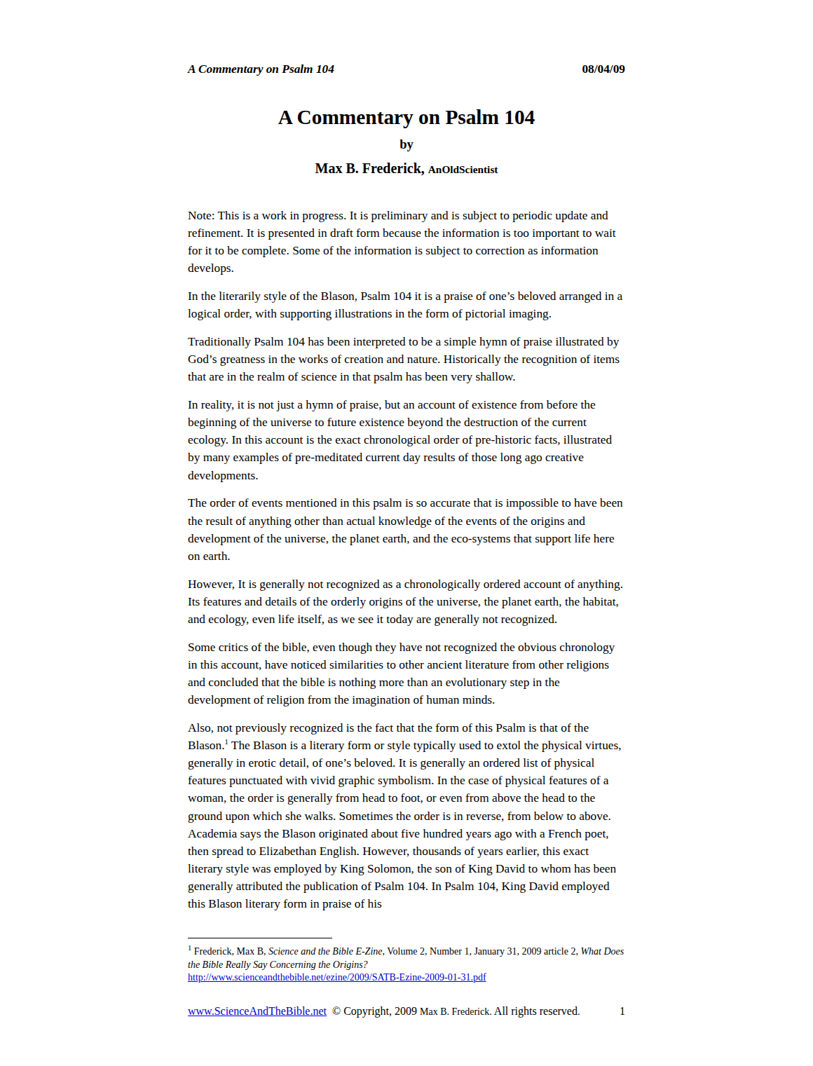A Commentary on Psalm 104 08/04/09
A Commentary on Psalm 104
by
Max B. Frederick, AnOldScientist
Note: This is a work in progress. It is preliminary and is subject to periodic update and refinement. It is presented in draft form because the information is too important to wait for it to be complete. Some of the information is subject to correction as information develops.
In the literarily style of the Blason, Psalm 104 it is a praise of one’s beloved arranged in a logical order, with supporting illustrations in the form of pictorial imaging.
Traditionally Psalm 104 has been interpreted to be a simple hymn of praise illustrated by God’s greatness in the works of creation and nature. Historically the recognition of items that are in the realm of science in that psalm has been very shallow.
In reality, it is not just a hymn of praise, but an account of existence from before the beginning of the universe to future existence beyond the destruction of the current ecology. In this account is the exact chronological order of pre-historic facts, illustrated by many examples of pre-meditated current day results of those long ago creative developments.
The order of events mentioned in this psalm is so accurate that is impossible to have been the result of anything other than actual knowledge of the events of the origins and development of the universe, the planet earth, and the eco-systems that support life here on earth.
However, It is generally not recognized as a chronologically ordered account of anything. Its features and details of the orderly origins of the universe, the planet earth, the habitat, and ecology, even life itself, as we see it today are generally not recognized.
Some critics of the bible, even though they have not recognized the obvious chronology in this account, have noticed similarities to other ancient literature from other religions and concluded that the bible is nothing more than an evolutionary step in the development of religion from the imagination of human minds.
Also, not previously recognized is the fact that the form of this Psalm is that of the Blason.1 The Blason is a literary form or style typically used to extol the physical virtues, generally in erotic detail, of one’s beloved. It is generally an ordered list of physical features punctuated with vivid graphic symbolism. In the case of physical features of a woman, the order is generally from head to foot, or even from above the head to the ground upon which she walks. Sometimes the order is in reverse, from below to above. Academia says the Blason originated about five hundred years ago with a French poet, then spread to Elizabethan English. However, thousands of years earlier, this exact literary style was employed by King Solomon, the son of King David to whom has been generally attributed the publication of Psalm 104. In Psalm 104, King David employed this Blason literary form in praise of his
1 Frederick, Max B, Science and the Bible E-Zine, Volume 2, Number 1, January 31, 2009 article 2, What Does the Bible Really Say Concerning the Origins?
http://www.scienceandthebible.net/ezine/2009/SATB-Ezine-2009-01-31.pdf
www.ScienceAndTheBible.net © Copyright, 2009 Max B. Frederick. All rights reserved.
1